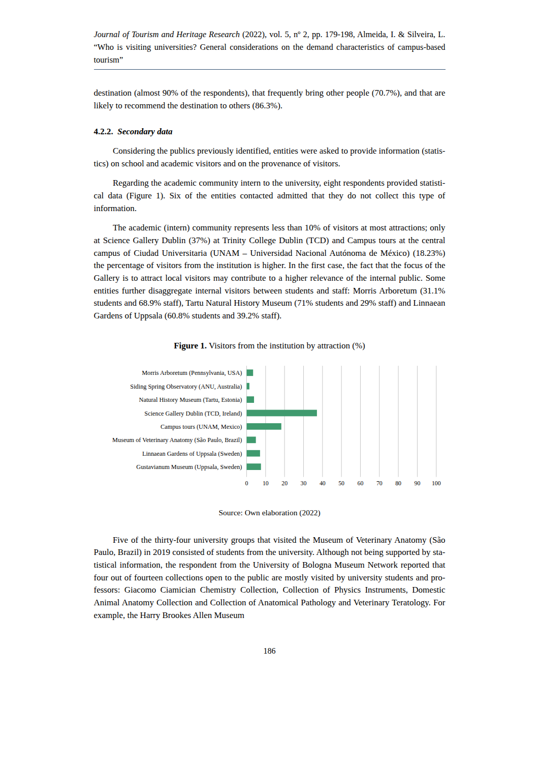Journal of Tourism and Heritage Research (2022), vol. 5, nº 2, pp. 179-198, Almeida, I. & Silveira, L. “Who is visiting universities? General considerations on the demand characteristics of campus-based tourism”
destination (almost 90% of the respondents), that frequently bring other people (70.7%), and that are likely to recommend the destination to others (86.3%).
4.2.2. Secondary data
Considering the publics previously identified, entities were asked to provide information (statistics) on school and academic visitors and on the provenance of visitors.
Regarding the academic community intern to the university, eight respondents provided statistical data (Figure 1). Six of the entities contacted admitted that they do not collect this type of information.
The academic (intern) community represents less than 10% of visitors at most attractions; only at Science Gallery Dublin (37%) at Trinity College Dublin (TCD) and Campus tours at the central campus of Ciudad Universitaria (UNAM – Universidad Nacional Autónoma de México) (18.23%) the percentage of visitors from the institution is higher. In the first case, the fact that the focus of the Gallery is to attract local visitors may contribute to a higher relevance of the internal public. Some entities further disaggregate internal visitors between students and staff: Morris Arboretum (31.1% students and 68.9% staff), Tartu Natural History Museum (71% students and 29% staff) and Linnaean Gardens of Uppsala (60.8% students and 39.2% staff).
Figure 1. Visitors from the institution by attraction (%)
Visitors from the institution by attraction (%) Bar chart showing percentage of visitors from the institution for eight attractions. Science Gallery Dublin about 37 percent, Campus tours UNAM about 18 percent, others below 10 percent. Morris Arboretum (Pennsylvania, USA) Siding Spring Observatory (ANU, Australia) Natural History Museum (Tartu, Estonia) Science Gallery Dublin (TCD, Ireland) Campus tours (UNAM, Mexico) Museum of Veterinary Anatomy (São Paulo, Brazil) Linnaean Gardens of Uppsala (Sweden) Gustavianum Museum (Uppsala, Sweden) 0 10 20 30 40 50 60 70 80 90 100
Source: Own elaboration (2022)
Five of the thirty-four university groups that visited the Museum of Veterinary Anatomy (São Paulo, Brazil) in 2019 consisted of students from the university. Although not being supported by statistical information, the respondent from the University of Bologna Museum Network reported that four out of fourteen collections open to the public are mostly visited by university students and professors: Giacomo Ciamician Chemistry Collection, Collection of Physics Instruments, Domestic Animal Anatomy Collection and Collection of Anatomical Pathology and Veterinary Teratology. For example, the Harry Brookes Allen Museum
186